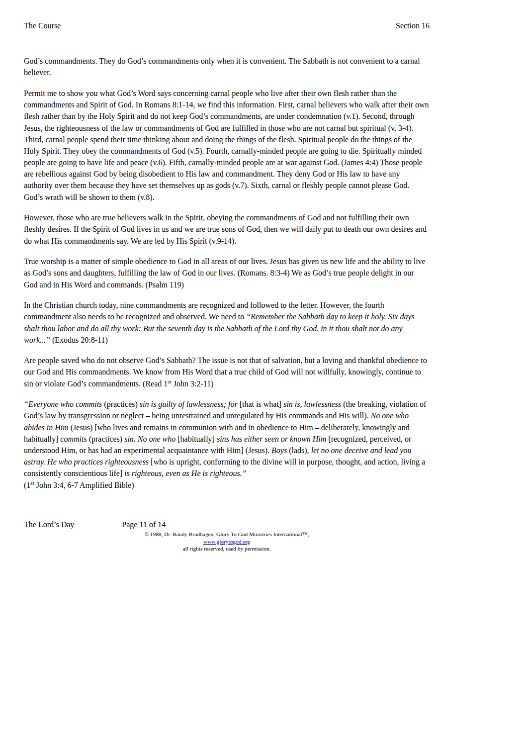The Course Section 16
God’s commandments. They do God’s commandments only when it is convenient. The Sabbath is not convenient to a carnal believer.
Permit me to show you what God’s Word says concerning carnal people who live after their own flesh rather than the commandments and Spirit of God. In Romans 8:1-14, we find this information. First, carnal believers who walk after their own flesh rather than by the Holy Spirit and do not keep God’s commandments, are under condemnation (v.1). Second, through Jesus, the righteousness of the law or commandments of God are fulfilled in those who are not carnal but spiritual (v. 3-4). Third, carnal people spend their time thinking about and doing the things of the flesh. Spiritual people do the things of the Holy Spirit. They obey the commandments of God (v.5). Fourth, carnally-minded people are going to die. Spiritually minded people are going to have life and peace (v.6). Fifth, carnally-minded people are at war against God. (James 4:4) Those people are rebellious against God by being disobedient to His law and commandment. They deny God or His law to have any authority over them because they have set themselves up as gods (v.7). Sixth, carnal or fleshly people cannot please God. God’s wrath will be shown to them (v.8).
However, those who are true believers walk in the Spirit, obeying the commandments of God and not fulfilling their own fleshly desires. If the Spirit of God lives in us and we are true sons of God, then we will daily put to death our own desires and do what His commandments say. We are led by His Spirit (v.9-14).
True worship is a matter of simple obedience to God in all areas of our lives. Jesus has given us new life and the ability to live as God’s sons and daughters, fulfilling the law of God in our lives. (Romans. 8:3-4) We as God’s true people delight in our God and in His Word and commands. (Psalm 119)
In the Christian church today, nine commandments are recognized and followed to the letter. However, the fourth commandment also needs to be recognized and observed. We need to “Remember the Sabbath day to keep it holy. Six days shalt thou labor and do all thy work: But the seventh day is the Sabbath of the Lord thy God, in it thou shalt not do any work...” (Exodus 20:8-11)
Are people saved who do not observe God’s Sabbath? The issue is not that of salvation, but a loving and thankful obedience to our God and His commandments. We know from His Word that a true child of God will not willfully, knowingly, continue to sin or violate God’s commandments. (Read 1st John 3:2-11)
“Everyone who commits (practices) sin is guilty of lawlessness; for [that is what] sin is, lawlessness (the breaking, violation of God’s law by transgression or neglect – being unrestrained and unregulated by His commands and His will). No one who abides in Him (Jesus) [who lives and remains in communion with and in obedience to Him – deliberately, knowingly and habitually] commits (practices) sin. No one who [habitually] sins has either seen or known Him [recognized, perceived, or understood Him, or has had an experimental acquaintance with Him] (Jesus). Boys (lads), let no one deceive and lead you astray. He who practices righteousness [who is upright, conforming to the divine will in purpose, thought, and action, living a consistently conscientious life] is righteous, even as He is righteous.”
(1st John 3:4, 6-7 Amplified Bible)
The Lord’s Day Page 11 of 14
© 1988, Dr. Randy Brodhagen, Glory To God Ministries International™,
www.glorytogod.org
all rights reserved, used by permission.